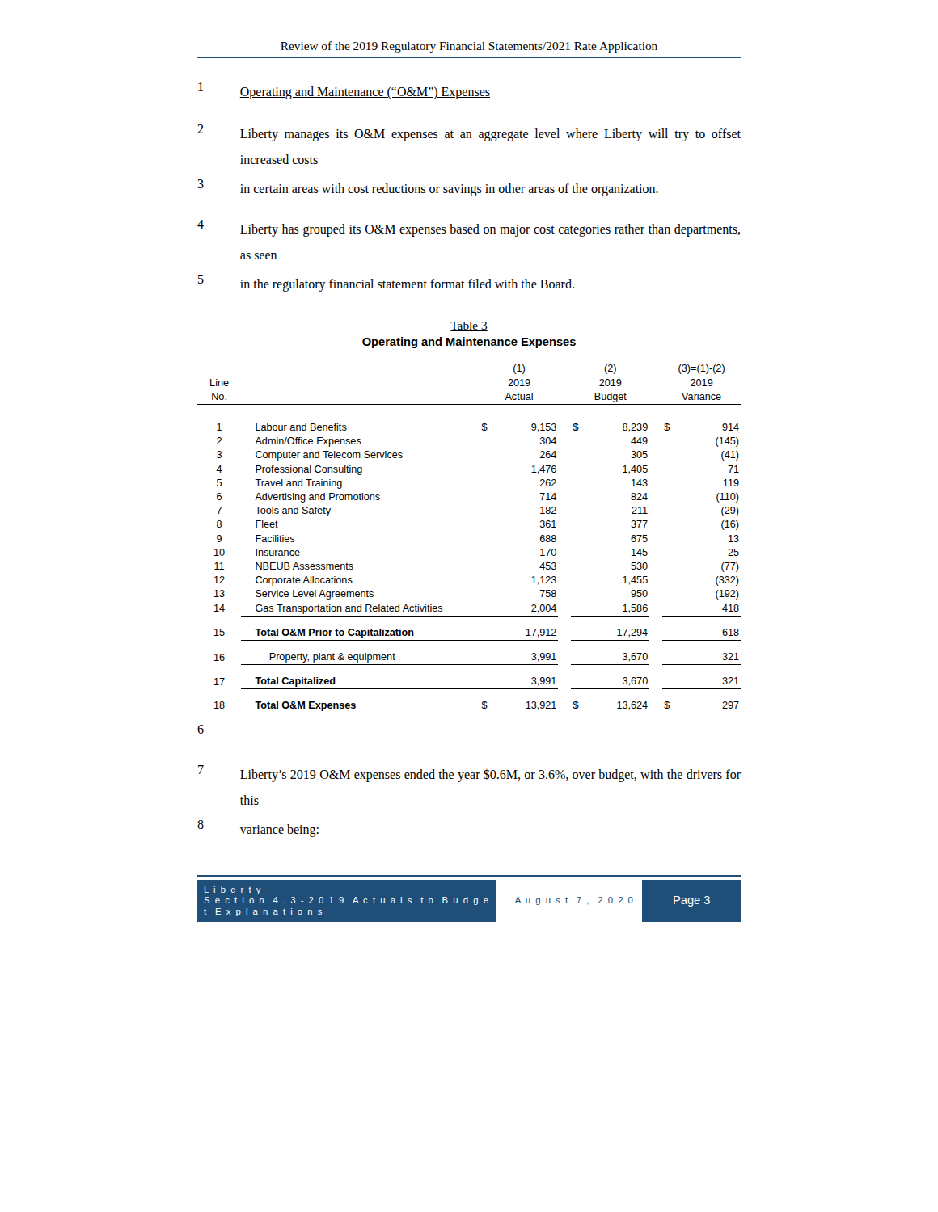Review of the 2019 Regulatory Financial Statements/2021 Rate Application
1
Operating and Maintenance (“O&M”) Expenses
2
Liberty manages its O&M expenses at an aggregate level where Liberty will try to offset increased costs
3
in certain areas with cost reductions or savings in other areas of the organization.
4
Liberty has grouped its O&M expenses based on major cost categories rather than departments, as seen
5
in the regulatory financial statement format filed with the Board.
Table 3
Operating and Maintenance Expenses
| | | (1) | | (2) | | (3)=(1)-(2) |
| Line | | 2019 | | 2019 | | 2019 |
| No. | | Actual | | Budget | | Variance |
| 1 | Labour and Benefits | $ | 9,153 | | $ | 8,239 | | $ | 914 |
| 2 | Admin/Office Expenses | | 304 | | | 449 | | | (145) |
| 3 | Computer and Telecom Services | | 264 | | | 305 | | | (41) |
| 4 | Professional Consulting | | 1,476 | | | 1,405 | | | 71 |
| 5 | Travel and Training | | 262 | | | 143 | | | 119 |
| 6 | Advertising and Promotions | | 714 | | | 824 | | | (110) |
| 7 | Tools and Safety | | 182 | | | 211 | | | (29) |
| 8 | Fleet | | 361 | | | 377 | | | (16) |
| 9 | Facilities | | 688 | | | 675 | | | 13 |
| 10 | Insurance | | 170 | | | 145 | | | 25 |
| 11 | NBEUB Assessments | | 453 | | | 530 | | | (77) |
| 12 | Corporate Allocations | | 1,123 | | | 1,455 | | | (332) |
| 13 | Service Level Agreements | | 758 | | | 950 | | | (192) |
| 14 | Gas Transportation and Related Activities | | 2,004 | | | 1,586 | | | 418 |
| 15 | Total O&M Prior to Capitalization | | 17,912 | | | 17,294 | | | 618 |
| 16 | Property, plant & equipment | | 3,991 | | | 3,670 | | | 321 |
| 17 | Total Capitalized | | 3,991 | | | 3,670 | | | 321 |
| 18 | Total O&M Expenses | $ | 13,921 | | $ | 13,624 | | $ | 297 |
6
7
Liberty’s 2019 O&M expenses ended the year $0.6M, or 3.6%, over budget, with the drivers for this
8
variance being:
| L i b e r t y S e c t i o n 4 . 3 - 2 0 1 9 A c t u a l s t o B u d g e t E x p l a n a t i o n s | A u g u s t 7 , 2 0 2 0 | Page 3 |